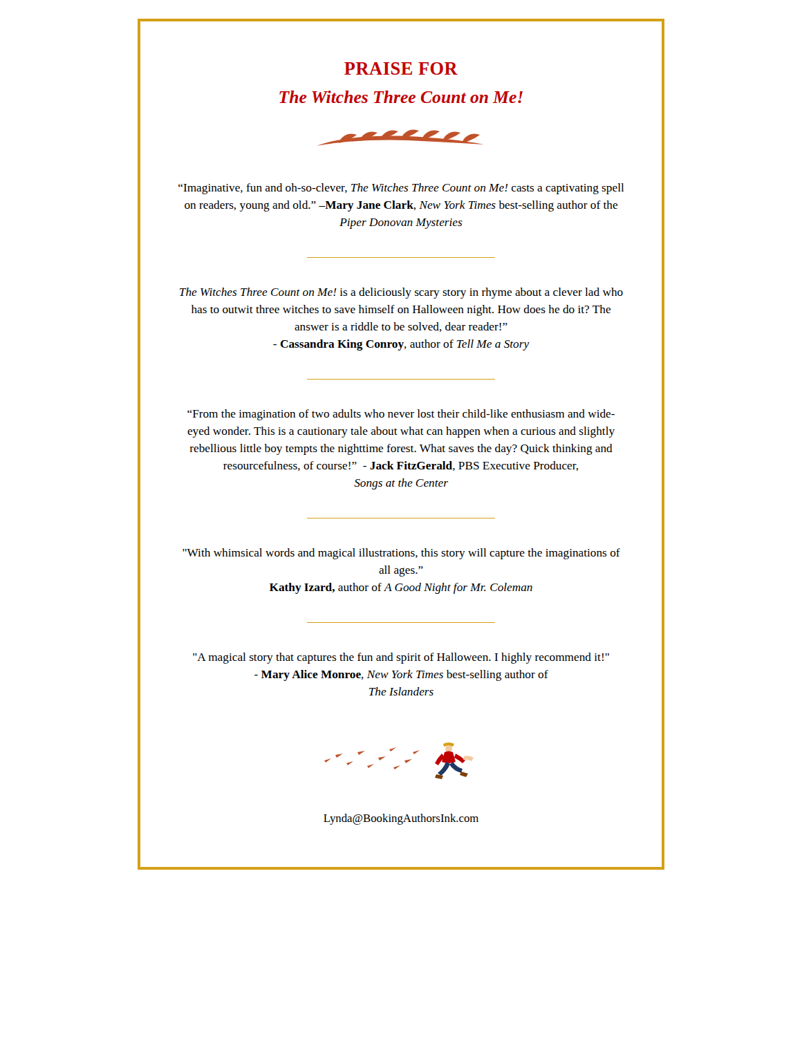PRAISE FOR
The Witches Three Count on Me!
“Imaginative, fun and oh-so-clever, The Witches Three Count on Me! casts a captivating spell on readers, young and old.” –Mary Jane Clark, New York Times best-selling author of the Piper Donovan Mysteries
The Witches Three Count on Me! is a deliciously scary story in rhyme about a clever lad who has to outwit three witches to save himself on Halloween night. How does he do it? The answer is a riddle to be solved, dear reader!”
- Cassandra King Conroy, author of Tell Me a Story
“From the imagination of two adults who never lost their child-like enthusiasm and wide-eyed wonder. This is a cautionary tale about what can happen when a curious and slightly rebellious little boy tempts the nighttime forest. What saves the day? Quick thinking and resourcefulness, of course!” - Jack FitzGerald, PBS Executive Producer,
Songs at the Center
"With whimsical words and magical illustrations, this story will capture the imaginations of all ages.”
Kathy Izard, author of A Good Night for Mr. Coleman
"A magical story that captures the fun and spirit of Halloween. I highly recommend it!"
- Mary Alice Monroe, New York Times best-selling author of
The Islanders
Lynda@BookingAuthorsInk.com